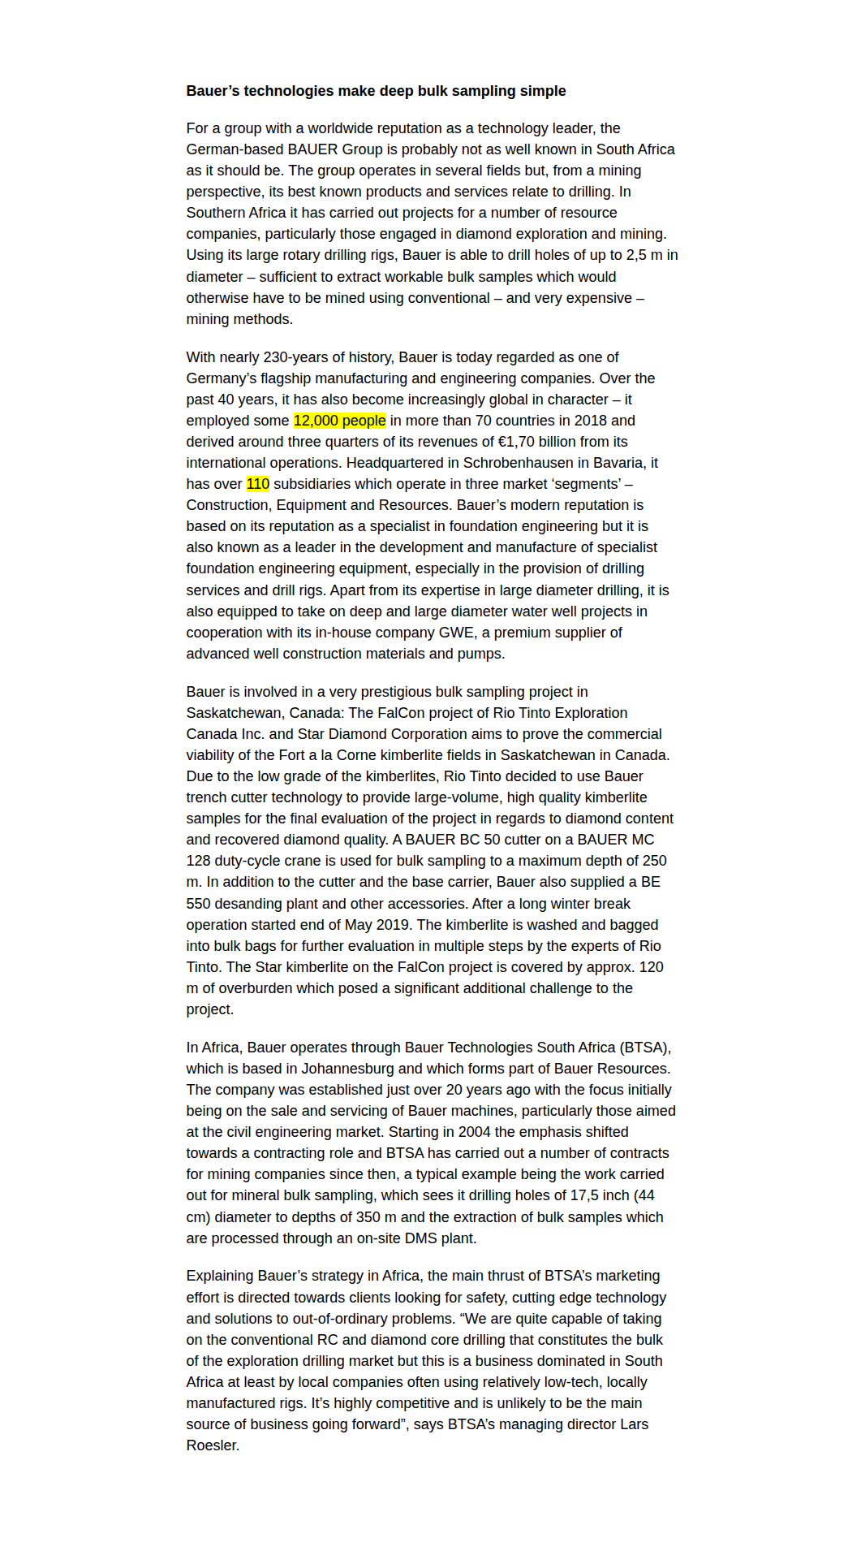Bauer’s technologies make deep bulk sampling simple
For a group with a worldwide reputation as a technology leader, the German-based BAUER Group is probably not as well known in South Africa as it should be. The group operates in several fields but, from a mining perspective, its best known products and services relate to drilling. In Southern Africa it has carried out projects for a number of resource companies, particularly those engaged in diamond exploration and mining. Using its large rotary drilling rigs, Bauer is able to drill holes of up to 2,5 m in diameter – sufficient to extract workable bulk samples which would otherwise have to be mined using conventional – and very expensive – mining methods.
With nearly 230-years of history, Bauer is today regarded as one of Germany’s flagship manufacturing and engineering companies. Over the past 40 years, it has also become increasingly global in character – it employed some 12,000 people in more than 70 countries in 2018 and derived around three quarters of its revenues of €1,70 billion from its international operations. Headquartered in Schrobenhausen in Bavaria, it has over 110 subsidiaries which operate in three market ‘segments’ – Construction, Equipment and Resources. Bauer’s modern reputation is based on its reputation as a specialist in foundation engineering but it is also known as a leader in the development and manufacture of specialist foundation engineering equipment, especially in the provision of drilling services and drill rigs. Apart from its expertise in large diameter drilling, it is also equipped to take on deep and large diameter water well projects in cooperation with its in-house company GWE, a premium supplier of advanced well construction materials and pumps.
Bauer is involved in a very prestigious bulk sampling project in Saskatchewan, Canada: The FalCon project of Rio Tinto Exploration Canada Inc. and Star Diamond Corporation aims to prove the commercial viability of the Fort a la Corne kimberlite fields in Saskatchewan in Canada. Due to the low grade of the kimberlites, Rio Tinto decided to use Bauer trench cutter technology to provide large-volume, high quality kimberlite samples for the final evaluation of the project in regards to diamond content and recovered diamond quality. A BAUER BC 50 cutter on a BAUER MC 128 duty-cycle crane is used for bulk sampling to a maximum depth of 250 m. In addition to the cutter and the base carrier, Bauer also supplied a BE 550 desanding plant and other accessories. After a long winter break operation started end of May 2019. The kimberlite is washed and bagged into bulk bags for further evaluation in multiple steps by the experts of Rio Tinto. The Star kimberlite on the FalCon project is covered by approx. 120 m of overburden which posed a significant additional challenge to the project.
In Africa, Bauer operates through Bauer Technologies South Africa (BTSA), which is based in Johannesburg and which forms part of Bauer Resources. The company was established just over 20 years ago with the focus initially being on the sale and servicing of Bauer machines, particularly those aimed at the civil engineering market. Starting in 2004 the emphasis shifted towards a contracting role and BTSA has carried out a number of contracts for mining companies since then, a typical example being the work carried out for mineral bulk sampling, which sees it drilling holes of 17,5 inch (44 cm) diameter to depths of 350 m and the extraction of bulk samples which are processed through an on-site DMS plant.
Explaining Bauer’s strategy in Africa, the main thrust of BTSA’s marketing effort is directed towards clients looking for safety, cutting edge technology and solutions to out-of-ordinary problems. “We are quite capable of taking on the conventional RC and diamond core drilling that constitutes the bulk of the exploration drilling market but this is a business dominated in South Africa at least by local companies often using relatively low-tech, locally manufactured rigs. It’s highly competitive and is unlikely to be the main source of business going forward”, says BTSA’s managing director Lars Roesler.